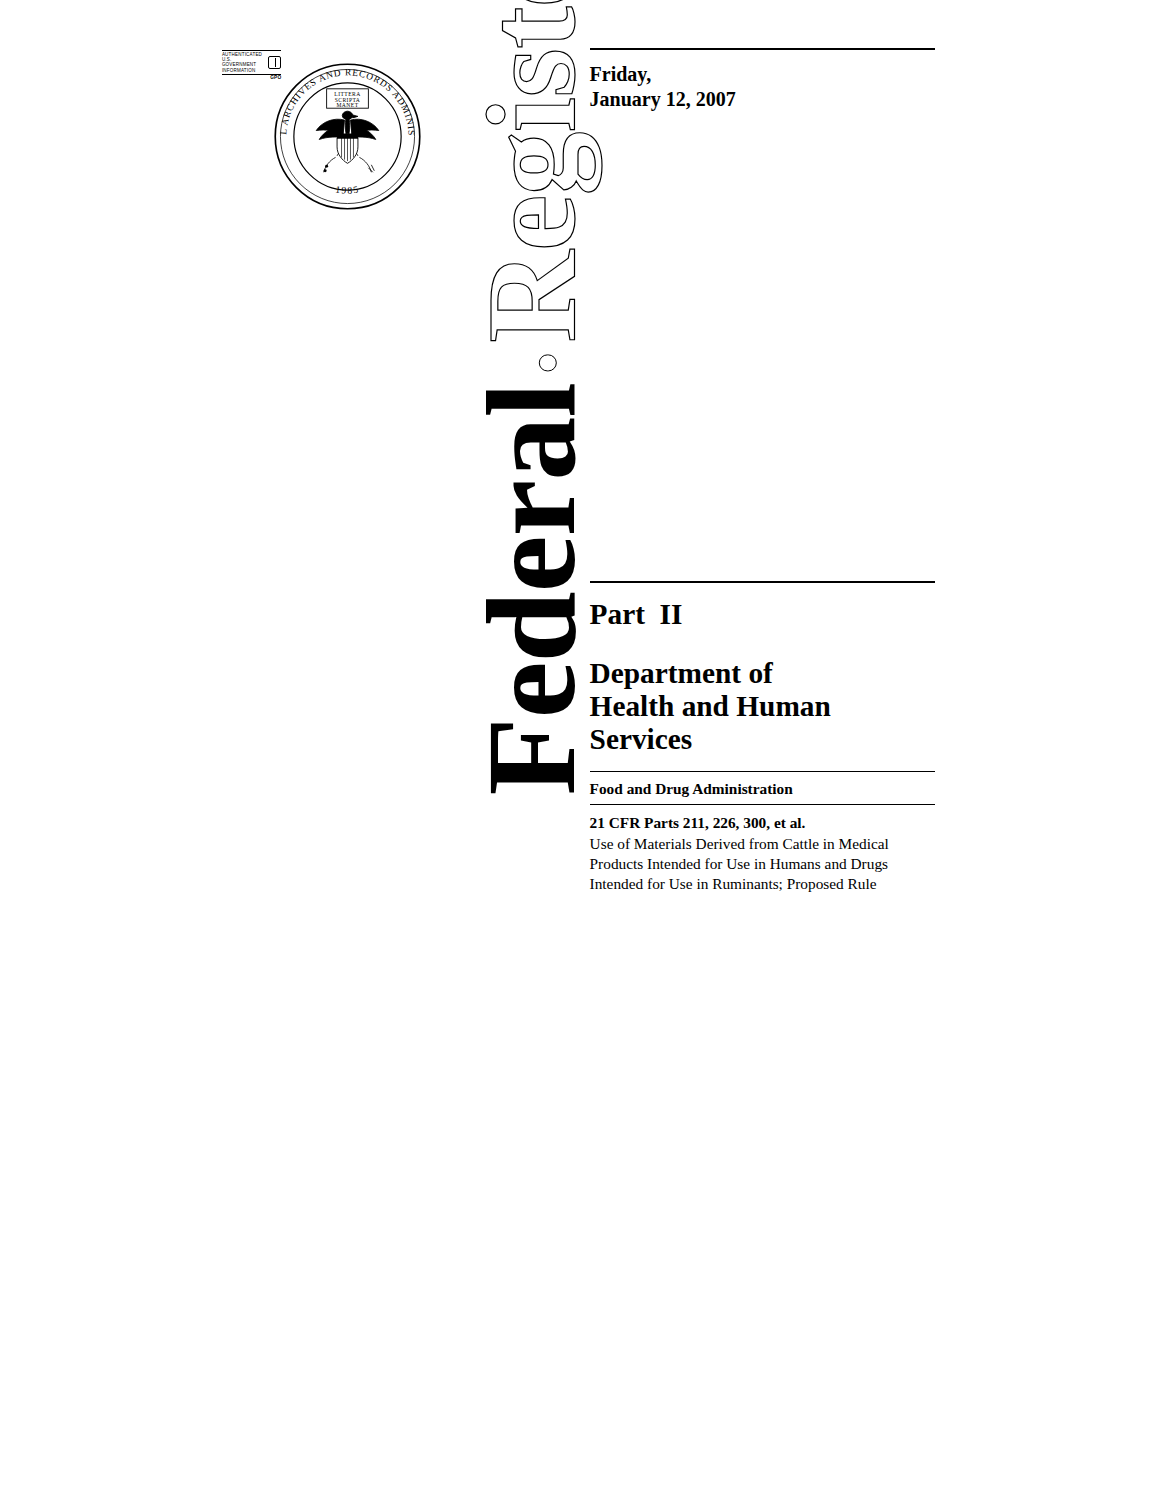AUTHENTICATED
U.S. GOVERNMENT
INFORMATION
GPO
NATIONAL ARCHIVES AND RECORDS ADMINISTRATION 1985 LITTERA SCRIPTA MANET
Federal Register
Friday,
January 12, 2007
Part II
Department of
Health and Human
Services
Food and Drug Administration
21 CFR Parts 211, 226, 300, et al.
Use of Materials Derived from Cattle in Medical Products Intended for Use in Humans and Drugs Intended for Use in Ruminants; Proposed Rule